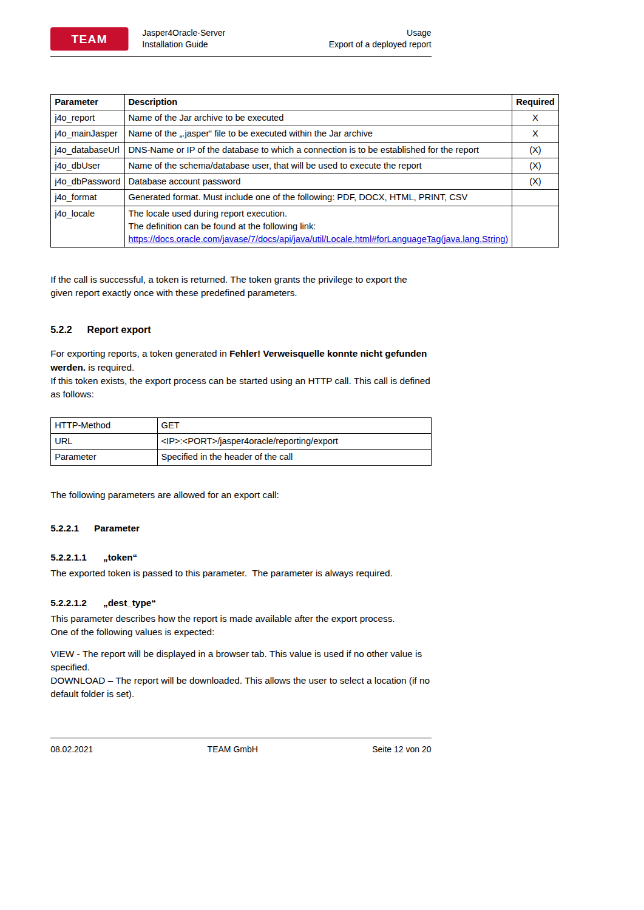TEAM
Jasper4Oracle-Server
Installation Guide
Usage
Export of a deployed report
| Parameter | Description | Required |
| --- | --- | --- |
| j4o_report | Name of the Jar archive to be executed | X |
| j4o_mainJasper | Name of the „.jasper“ file to be executed within the Jar archive | X |
| j4o_databaseUrl | DNS-Name or IP of the database to which a connection is to be established for the report | (X) |
| j4o_dbUser | Name of the schema/database user, that will be used to execute the report | (X) |
| j4o_dbPassword | Database account password | (X) |
| j4o_format | Generated format. Must include one of the following: PDF, DOCX, HTML, PRINT, CSV | |
| j4o_locale | The locale used during report execution. The definition can be found at the following link: https://docs.oracle.com/javase/7/docs/api/java/util/Locale.html#forLanguageTag(java.lang.String) | |
If the call is successful, a token is returned. The token grants the privilege to export the given report exactly once with these predefined parameters.
5.2.2 Report export
For exporting reports, a token generated in Fehler! Verweisquelle konnte nicht gefunden werden. is required.
If this token exists, the export process can be started using an HTTP call. This call is defined as follows:
| HTTP-Method | GET |
| URL | <IP>:<PORT>/jasper4oracle/reporting/export |
| Parameter | Specified in the header of the call |
The following parameters are allowed for an export call:
5.2.2.1 Parameter
5.2.2.1.1„token“
The exported token is passed to this parameter. The parameter is always required.
5.2.2.1.2„dest_type“
This parameter describes how the report is made available after the export process.
One of the following values is expected:
VIEW - The report will be displayed in a browser tab. This value is used if no other value is specified.
DOWNLOAD – The report will be downloaded. This allows the user to select a location (if no default folder is set).
08.02.2021
TEAM GmbH
Seite 12 von 20